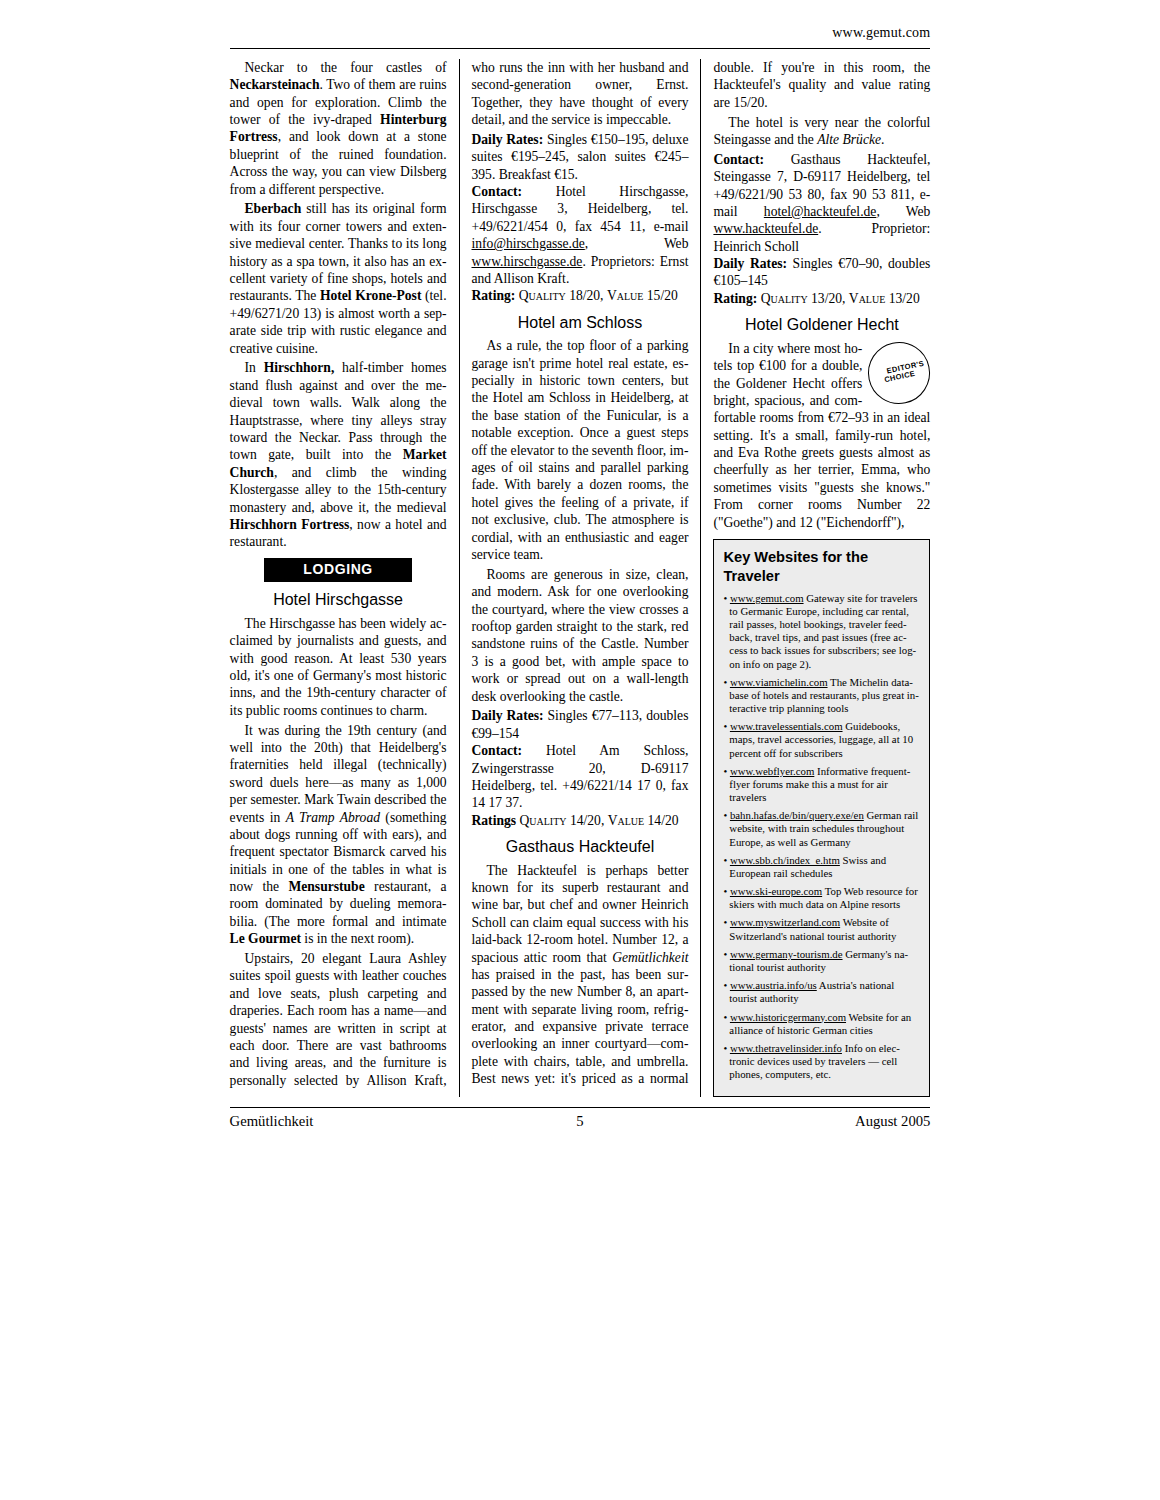www.gemut.com
Neckar to the four castles of Neckarsteinach. Two of them are ruins and open for exploration. Climb the tower of the ivy-draped Hinterburg Fortress, and look down at a stone blueprint of the ruined foundation. Across the way, you can view Dilsberg from a different perspective.
Eberbach still has its original form with its four corner towers and extensive medieval center. Thanks to its long history as a spa town, it also has an excellent variety of fine shops, hotels and restaurants. The Hotel Krone-Post (tel. +49/6271/20 13) is almost worth a separate side trip with rustic elegance and creative cuisine.
In Hirschhorn, half-timber homes stand flush against and over the medieval town walls. Walk along the Hauptstrasse, where tiny alleys stray toward the Neckar. Pass through the town gate, built into the Market Church, and climb the winding Klostergasse alley to the 15th-century monastery and, above it, the medieval Hirschhorn Fortress, now a hotel and restaurant.
Lodging
Hotel Hirschgasse
The Hirschgasse has been widely acclaimed by journalists and guests, and with good reason. At least 530 years old, it's one of Germany's most historic inns, and the 19th-century character of its public rooms continues to charm.
It was during the 19th century (and well into the 20th) that Heidelberg's fraternities held illegal (technically) sword duels here—as many as 1,000 per semester. Mark Twain described the events in A Tramp Abroad (something about dogs running off with ears), and frequent spectator Bismarck carved his initials in one of the tables in what is now the Mensurstube restaurant, a room dominated by dueling memorabilia. (The more formal and intimate Le Gourmet is in the next room).
Upstairs, 20 elegant Laura Ashley suites spoil guests with leather couches and love seats, plush carpeting and draperies. Each room has a name—and guests' names are written in script at each door. There are vast bathrooms and living areas, and the furniture is personally selected by Allison Kraft, who runs the inn with her husband and second-generation owner, Ernst. Together, they have thought of every detail, and the service is impeccable.
Daily Rates: Singles €150–195, deluxe suites €195–245, salon suites €245–395. Breakfast €15.
Contact: Hotel Hirschgasse, Hirschgasse 3, Heidelberg, tel. +49/6221/454 0, fax 454 11, e-mail info@hirschgasse.de, Web www.hirschgasse.de. Proprietors: Ernst and Allison Kraft.
Rating: Quality 18/20, Value 15/20
Hotel am Schloss
As a rule, the top floor of a parking garage isn't prime hotel real estate, especially in historic town centers, but the Hotel am Schloss in Heidelberg, at the base station of the Funicular, is a notable exception. Once a guest steps off the elevator to the seventh floor, images of oil stains and parallel parking fade. With barely a dozen rooms, the hotel gives the feeling of a private, if not exclusive, club. The atmosphere is cordial, with an enthusiastic and eager service team.
Rooms are generous in size, clean, and modern. Ask for one overlooking the courtyard, where the view crosses a rooftop garden straight to the stark, red sandstone ruins of the Castle. Number 3 is a good bet, with ample space to work or spread out on a wall-length desk overlooking the castle.
Daily Rates: Singles €77–113, doubles €99–154
Contact: Hotel Am Schloss, Zwingerstrasse 20, D-69117 Heidelberg, tel. +49/6221/14 17 0, fax 14 17 37.
Ratings Quality 14/20, Value 14/20
Gasthaus Hackteufel
The Hackteufel is perhaps better known for its superb restaurant and wine bar, but chef and owner Heinrich Scholl can claim equal success with his laid-back 12-room hotel. Number 12, a spacious attic room that Gemütlichkeit has praised in the past, has been surpassed by the new Number 8, an apartment with separate living room, refrigerator, and expansive private terrace overlooking an inner courtyard—complete with chairs, table, and umbrella. Best news yet: it's priced as a normal double. If you're in this room, the Hackteufel's quality and value rating are 15/20.
The hotel is very near the colorful Steingasse and the Alte Brücke.
Contact: Gasthaus Hackteufel, Steingasse 7, D-69117 Heidelberg, tel +49/6221/90 53 80, fax 90 53 811, e-mail hotel@hackteufel.de, Web www.hackteufel.de. Proprietor: Heinrich Scholl
Daily Rates: Singles €70–90, doubles €105–145
Rating: Quality 13/20, Value 13/20
Hotel Goldener Hecht
Editor's Choice In a city where most hotels top €100 for a double, the Goldener Hecht offers bright, spacious, and comfortable rooms from €72–93 in an ideal setting. It's a small, family-run hotel, and Eva Rothe greets guests almost as cheerfully as her terrier, Emma, who sometimes visits "guests she knows." From corner rooms Number 22 ("Goethe") and 12 ("Eichendorff"),
Key Websites for the Traveler
www.gemut.com Gateway site for travelers to Germanic Europe, including car rental, rail passes, hotel bookings, traveler feedback, travel tips, and past issues (free access to back issues for subscribers; see log-on info on page 2).
www.viamichelin.com The Michelin database of hotels and restaurants, plus great interactive trip planning tools
www.travelessentials.com Guidebooks, maps, travel accessories, luggage, all at 10 percent off for subscribers
www.webflyer.com Informative frequent-flyer forums make this a must for air travelers
bahn.hafas.de/bin/query.exe/en German rail website, with train schedules throughout Europe, as well as Germany
www.sbb.ch/index_e.htm Swiss and European rail schedules
www.ski-europe.com Top Web resource for skiers with much data on Alpine resorts
www.myswitzerland.com Website of Switzerland's national tourist authority
www.germany-tourism.de Germany's national tourist authority
www.austria.info/us Austria's national tourist authority
www.historicgermany.com Website for an alliance of historic German cities
www.thetravelinsider.info Info on electronic devices used by travelers — cell phones, computers, etc.
Gemütlichkeit
5
August 2005